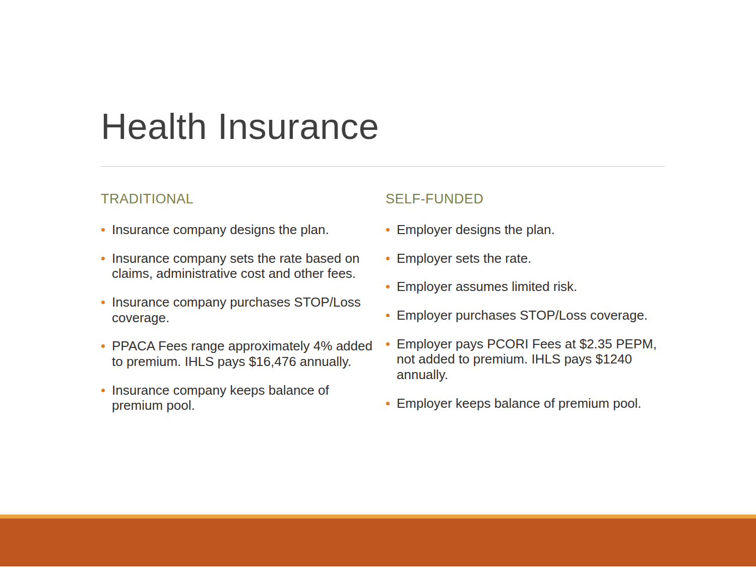Health Insurance
TRADITIONAL
Insurance company designs the plan.
Insurance company sets the rate based on claims, administrative cost and other fees.
Insurance company purchases STOP/Loss coverage.
PPACA Fees range approximately 4% added to premium. IHLS pays $16,476 annually.
Insurance company keeps balance of premium pool.
SELF-FUNDED
Employer designs the plan.
Employer sets the rate.
Employer assumes limited risk.
Employer purchases STOP/Loss coverage.
Employer pays PCORI Fees at $2.35 PEPM, not added to premium. IHLS pays $1240 annually.
Employer keeps balance of premium pool.